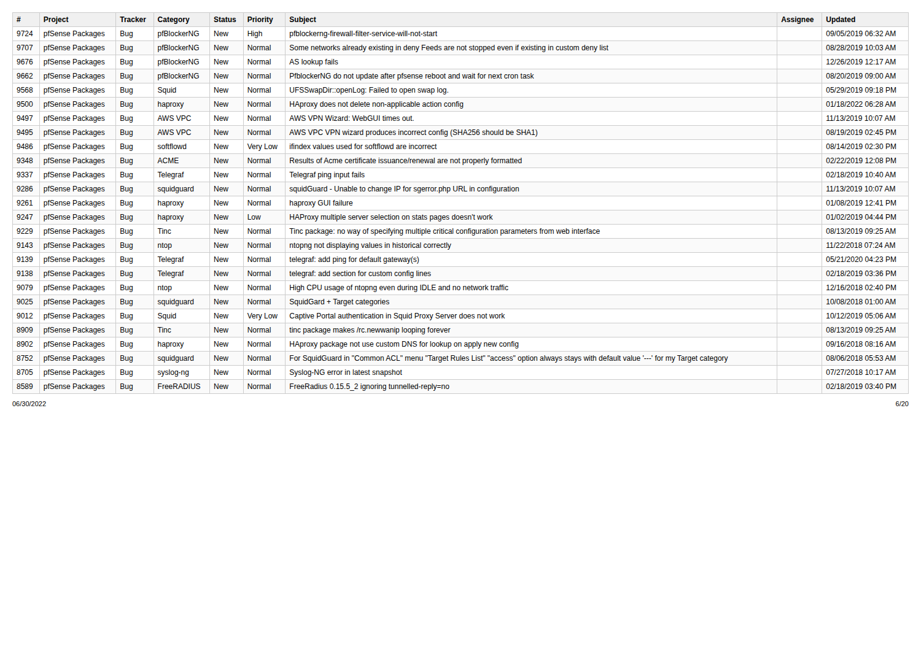| # | Project | Tracker | Category | Status | Priority | Subject | Assignee | Updated |
| --- | --- | --- | --- | --- | --- | --- | --- | --- |
| 9724 | pfSense Packages | Bug | pfBlockerNG | New | High | pfblockerng-firewall-filter-service-will-not-start | | 09/05/2019 06:32 AM |
| 9707 | pfSense Packages | Bug | pfBlockerNG | New | Normal | Some networks already existing in deny Feeds are not stopped even if existing in custom deny list | | 08/28/2019 10:03 AM |
| 9676 | pfSense Packages | Bug | pfBlockerNG | New | Normal | AS lookup fails | | 12/26/2019 12:17 AM |
| 9662 | pfSense Packages | Bug | pfBlockerNG | New | Normal | PfblockerNG do not update after pfsense reboot and wait for next cron task | | 08/20/2019 09:00 AM |
| 9568 | pfSense Packages | Bug | Squid | New | Normal | UFSSwapDir::openLog: Failed to open swap log. | | 05/29/2019 09:18 PM |
| 9500 | pfSense Packages | Bug | haproxy | New | Normal | HAproxy does not delete non-applicable action config | | 01/18/2022 06:28 AM |
| 9497 | pfSense Packages | Bug | AWS VPC | New | Normal | AWS VPN Wizard: WebGUI times out. | | 11/13/2019 10:07 AM |
| 9495 | pfSense Packages | Bug | AWS VPC | New | Normal | AWS VPC VPN wizard produces incorrect config (SHA256 should be SHA1) | | 08/19/2019 02:45 PM |
| 9486 | pfSense Packages | Bug | softflowd | New | Very Low | ifindex values used for softflowd are incorrect | | 08/14/2019 02:30 PM |
| 9348 | pfSense Packages | Bug | ACME | New | Normal | Results of Acme certificate issuance/renewal are not properly formatted | | 02/22/2019 12:08 PM |
| 9337 | pfSense Packages | Bug | Telegraf | New | Normal | Telegraf ping input fails | | 02/18/2019 10:40 AM |
| 9286 | pfSense Packages | Bug | squidguard | New | Normal | squidGuard - Unable to change IP for sgerror.php URL in configuration | | 11/13/2019 10:07 AM |
| 9261 | pfSense Packages | Bug | haproxy | New | Normal | haproxy GUI failure | | 01/08/2019 12:41 PM |
| 9247 | pfSense Packages | Bug | haproxy | New | Low | HAProxy multiple server selection on stats pages doesn't work | | 01/02/2019 04:44 PM |
| 9229 | pfSense Packages | Bug | Tinc | New | Normal | Tinc package: no way of specifying multiple critical configuration parameters from web interface | | 08/13/2019 09:25 AM |
| 9143 | pfSense Packages | Bug | ntop | New | Normal | ntopng not displaying values in historical correctly | | 11/22/2018 07:24 AM |
| 9139 | pfSense Packages | Bug | Telegraf | New | Normal | telegraf: add ping for default gateway(s) | | 05/21/2020 04:23 PM |
| 9138 | pfSense Packages | Bug | Telegraf | New | Normal | telegraf: add section for custom config lines | | 02/18/2019 03:36 PM |
| 9079 | pfSense Packages | Bug | ntop | New | Normal | High CPU usage of ntopng even during IDLE and no network traffic | | 12/16/2018 02:40 PM |
| 9025 | pfSense Packages | Bug | squidguard | New | Normal | SquidGard + Target categories | | 10/08/2018 01:00 AM |
| 9012 | pfSense Packages | Bug | Squid | New | Very Low | Captive Portal authentication in Squid Proxy Server does not work | | 10/12/2019 05:06 AM |
| 8909 | pfSense Packages | Bug | Tinc | New | Normal | tinc package makes /rc.newwanip looping forever | | 08/13/2019 09:25 AM |
| 8902 | pfSense Packages | Bug | haproxy | New | Normal | HAproxy package not use custom DNS for lookup on apply new config | | 09/16/2018 08:16 AM |
| 8752 | pfSense Packages | Bug | squidguard | New | Normal | For SquidGuard in "Common ACL" menu "Target Rules List" "access" option always stays with default value '---' for my Target category | | 08/06/2018 05:53 AM |
| 8705 | pfSense Packages | Bug | syslog-ng | New | Normal | Syslog-NG error in latest snapshot | | 07/27/2018 10:17 AM |
| 8589 | pfSense Packages | Bug | FreeRADIUS | New | Normal | FreeRadius 0.15.5_2 ignoring tunnelled-reply=no | | 02/18/2019 03:40 PM |
06/30/2022 6/20